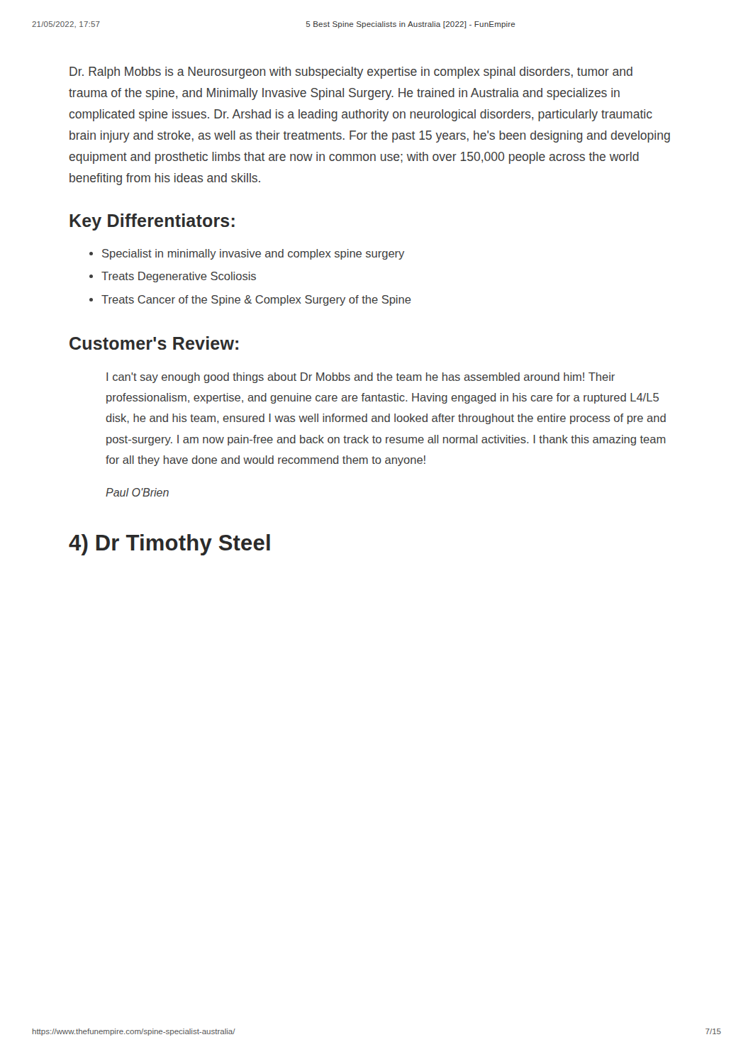21/05/2022, 17:57 5 Best Spine Specialists in Australia [2022] - FunEmpire
Dr. Ralph Mobbs is a Neurosurgeon with subspecialty expertise in complex spinal disorders, tumor and trauma of the spine, and Minimally Invasive Spinal Surgery. He trained in Australia and specializes in complicated spine issues. Dr. Arshad is a leading authority on neurological disorders, particularly traumatic brain injury and stroke, as well as their treatments. For the past 15 years, he's been designing and developing equipment and prosthetic limbs that are now in common use; with over 150,000 people across the world benefiting from his ideas and skills.
Key Differentiators:
Specialist in minimally invasive and complex spine surgery
Treats Degenerative Scoliosis
Treats Cancer of the Spine & Complex Surgery of the Spine
Customer's Review:
I can't say enough good things about Dr Mobbs and the team he has assembled around him! Their professionalism, expertise, and genuine care are fantastic. Having engaged in his care for a ruptured L4/L5 disk, he and his team, ensured I was well informed and looked after throughout the entire process of pre and post-surgery. I am now pain-free and back on track to resume all normal activities. I thank this amazing team for all they have done and would recommend them to anyone!
Paul O'Brien
4) Dr Timothy Steel
https://www.thefunempire.com/spine-specialist-australia/ 7/15